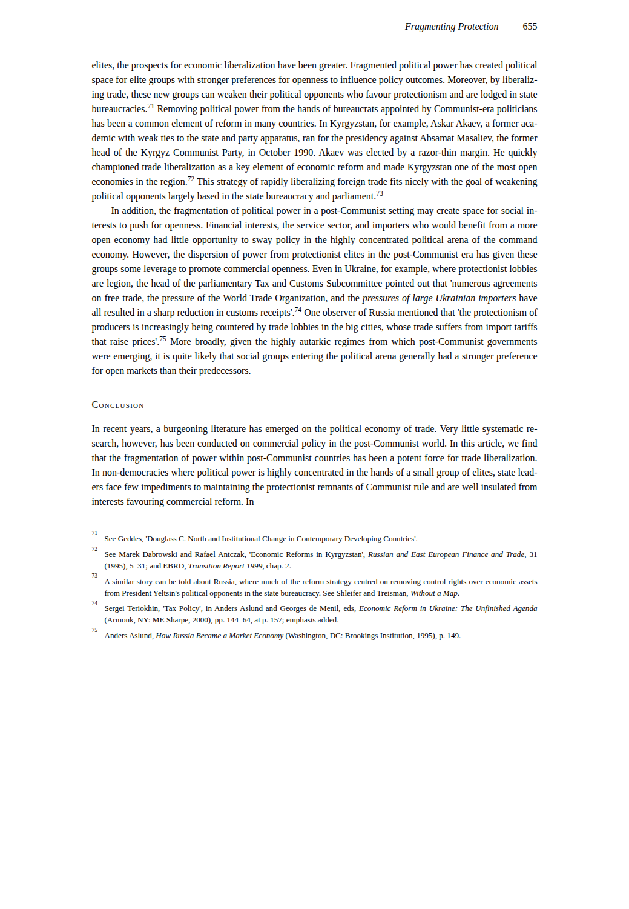Fragmenting Protection 655
elites, the prospects for economic liberalization have been greater. Fragmented political power has created political space for elite groups with stronger preferences for openness to influence policy outcomes. Moreover, by liberalizing trade, these new groups can weaken their political opponents who favour protectionism and are lodged in state bureaucracies.71 Removing political power from the hands of bureaucrats appointed by Communist-era politicians has been a common element of reform in many countries. In Kyrgyzstan, for example, Askar Akaev, a former academic with weak ties to the state and party apparatus, ran for the presidency against Absamat Masaliev, the former head of the Kyrgyz Communist Party, in October 1990. Akaev was elected by a razor-thin margin. He quickly championed trade liberalization as a key element of economic reform and made Kyrgyzstan one of the most open economies in the region.72 This strategy of rapidly liberalizing foreign trade fits nicely with the goal of weakening political opponents largely based in the state bureaucracy and parliament.73
In addition, the fragmentation of political power in a post-Communist setting may create space for social interests to push for openness. Financial interests, the service sector, and importers who would benefit from a more open economy had little opportunity to sway policy in the highly concentrated political arena of the command economy. However, the dispersion of power from protectionist elites in the post-Communist era has given these groups some leverage to promote commercial openness. Even in Ukraine, for example, where protectionist lobbies are legion, the head of the parliamentary Tax and Customs Subcommittee pointed out that 'numerous agreements on free trade, the pressure of the World Trade Organization, and the pressures of large Ukrainian importers have all resulted in a sharp reduction in customs receipts'.74 One observer of Russia mentioned that 'the protectionism of producers is increasingly being countered by trade lobbies in the big cities, whose trade suffers from import tariffs that raise prices'.75 More broadly, given the highly autarkic regimes from which post-Communist governments were emerging, it is quite likely that social groups entering the political arena generally had a stronger preference for open markets than their predecessors.
Conclusion
In recent years, a burgeoning literature has emerged on the political economy of trade. Very little systematic research, however, has been conducted on commercial policy in the post-Communist world. In this article, we find that the fragmentation of power within post-Communist countries has been a potent force for trade liberalization. In non-democracies where political power is highly concentrated in the hands of a small group of elites, state leaders face few impediments to maintaining the protectionist remnants of Communist rule and are well insulated from interests favouring commercial reform. In
71 See Geddes, 'Douglass C. North and Institutional Change in Contemporary Developing Countries'.
72 See Marek Dabrowski and Rafael Antczak, 'Economic Reforms in Kyrgyzstan', Russian and East European Finance and Trade, 31 (1995), 5–31; and EBRD, Transition Report 1999, chap. 2.
73 A similar story can be told about Russia, where much of the reform strategy centred on removing control rights over economic assets from President Yeltsin's political opponents in the state bureaucracy. See Shleifer and Treisman, Without a Map.
74 Sergei Teriokhin, 'Tax Policy', in Anders Aslund and Georges de Menil, eds, Economic Reform in Ukraine: The Unfinished Agenda (Armonk, NY: ME Sharpe, 2000), pp. 144–64, at p. 157; emphasis added.
75 Anders Aslund, How Russia Became a Market Economy (Washington, DC: Brookings Institution, 1995), p. 149.